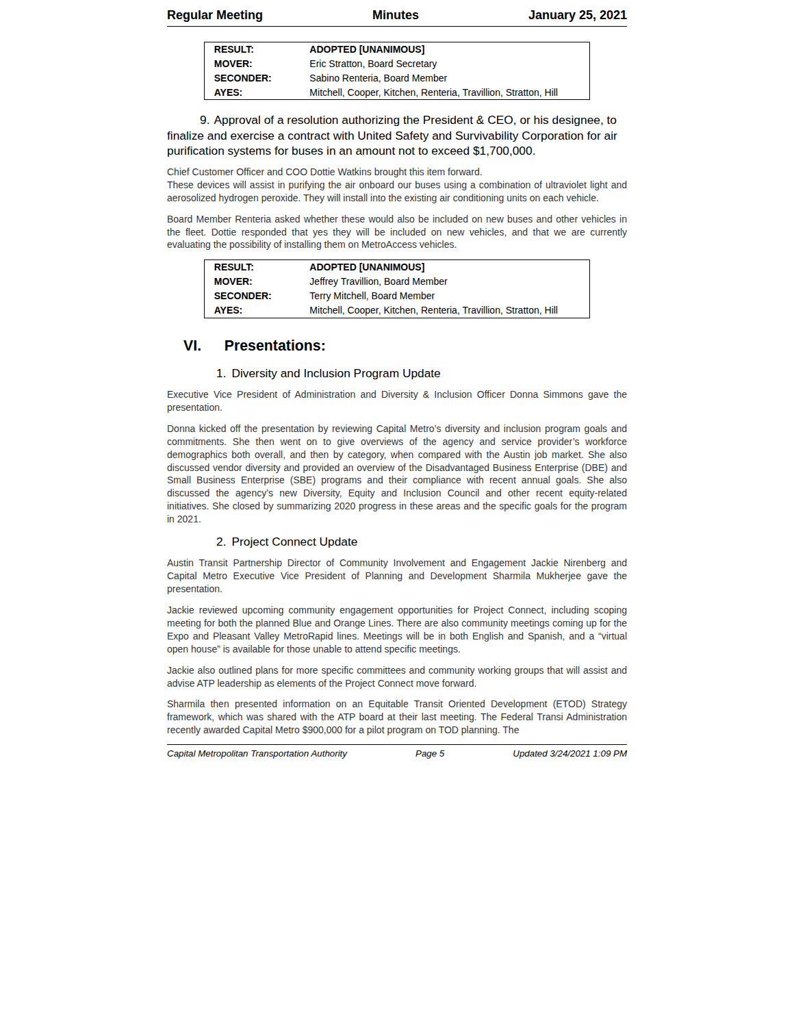Regular Meeting
Minutes
January 25, 2021
| RESULT: | ADOPTED [UNANIMOUS] |
| MOVER: | Eric Stratton, Board Secretary |
| SECONDER: | Sabino Renteria, Board Member |
| AYES: | Mitchell, Cooper, Kitchen, Renteria, Travillion, Stratton, Hill |
9. Approval of a resolution authorizing the President & CEO, or his designee, to finalize and exercise a contract with United Safety and Survivability Corporation for air purification systems for buses in an amount not to exceed $1,700,000.
Chief Customer Officer and COO Dottie Watkins brought this item forward.
These devices will assist in purifying the air onboard our buses using a combination of ultraviolet light and aerosolized hydrogen peroxide. They will install into the existing air conditioning units on each vehicle.
Board Member Renteria asked whether these would also be included on new buses and other vehicles in the fleet. Dottie responded that yes they will be included on new vehicles, and that we are currently evaluating the possibility of installing them on MetroAccess vehicles.
| RESULT: | ADOPTED [UNANIMOUS] |
| MOVER: | Jeffrey Travillion, Board Member |
| SECONDER: | Terry Mitchell, Board Member |
| AYES: | Mitchell, Cooper, Kitchen, Renteria, Travillion, Stratton, Hill |
VI. Presentations:
1. Diversity and Inclusion Program Update
Executive Vice President of Administration and Diversity & Inclusion Officer Donna Simmons gave the presentation.
Donna kicked off the presentation by reviewing Capital Metro’s diversity and inclusion program goals and commitments. She then went on to give overviews of the agency and service provider’s workforce demographics both overall, and then by category, when compared with the Austin job market. She also discussed vendor diversity and provided an overview of the Disadvantaged Business Enterprise (DBE) and Small Business Enterprise (SBE) programs and their compliance with recent annual goals. She also discussed the agency’s new Diversity, Equity and Inclusion Council and other recent equity-related initiatives. She closed by summarizing 2020 progress in these areas and the specific goals for the program in 2021.
2. Project Connect Update
Austin Transit Partnership Director of Community Involvement and Engagement Jackie Nirenberg and Capital Metro Executive Vice President of Planning and Development Sharmila Mukherjee gave the presentation.
Jackie reviewed upcoming community engagement opportunities for Project Connect, including scoping meeting for both the planned Blue and Orange Lines. There are also community meetings coming up for the Expo and Pleasant Valley MetroRapid lines. Meetings will be in both English and Spanish, and a “virtual open house” is available for those unable to attend specific meetings.
Jackie also outlined plans for more specific committees and community working groups that will assist and advise ATP leadership as elements of the Project Connect move forward.
Sharmila then presented information on an Equitable Transit Oriented Development (ETOD) Strategy framework, which was shared with the ATP board at their last meeting. The Federal Transi Administration recently awarded Capital Metro $900,000 for a pilot program on TOD planning. The
Capital Metropolitan Transportation Authority
Page 5
Updated 3/24/2021 1:09 PM